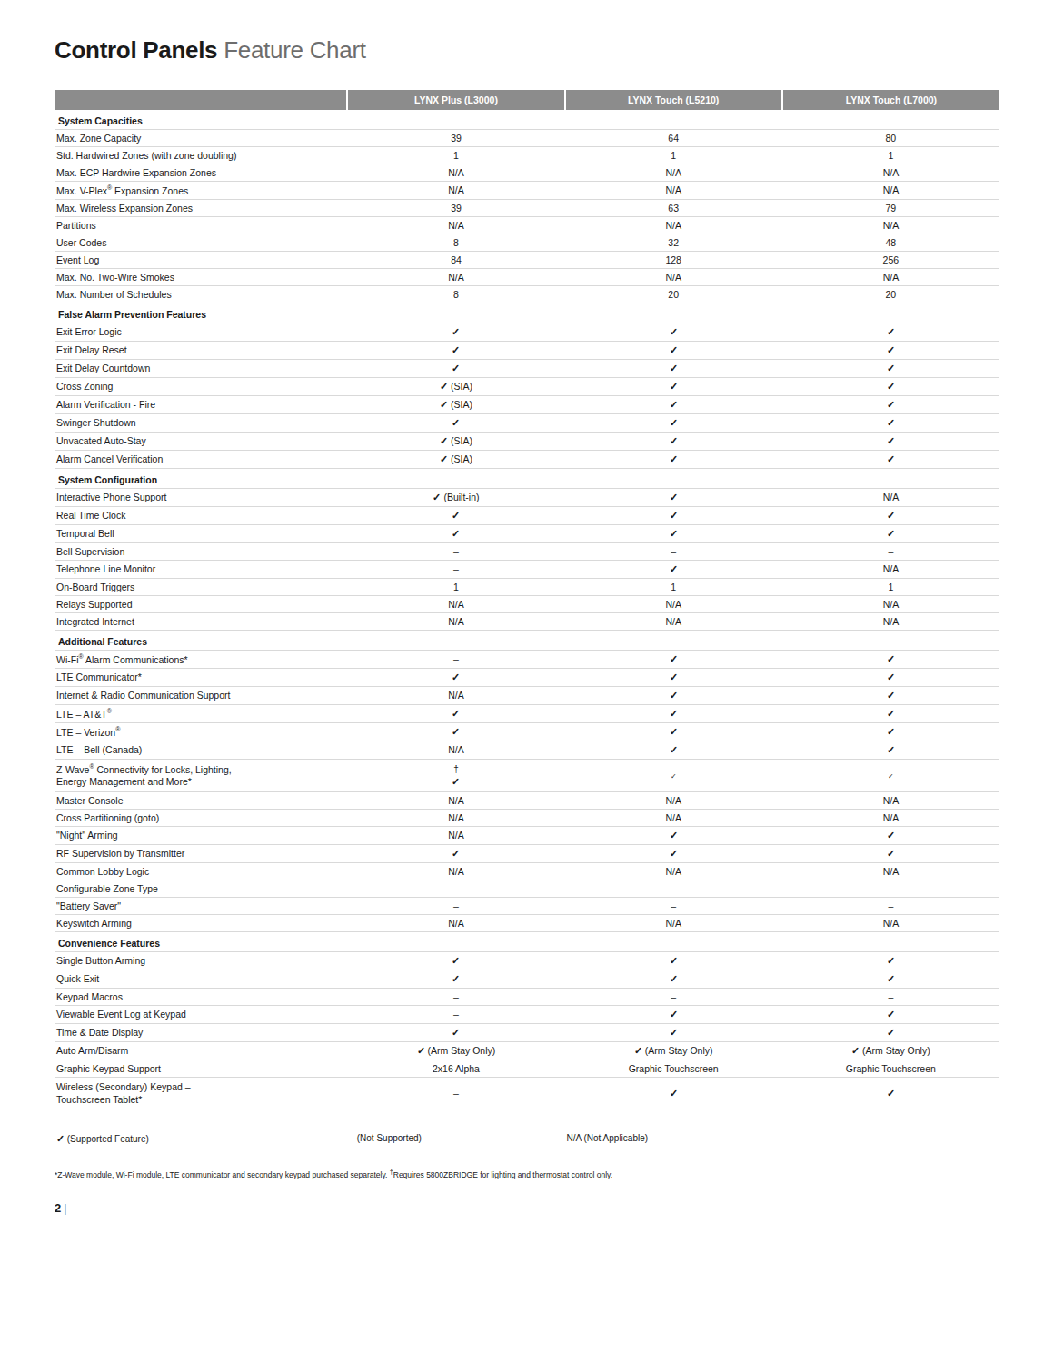Control Panels Feature Chart
| | LYNX Plus (L3000) | LYNX Touch (L5210) | LYNX Touch (L7000) |
| --- | --- | --- | --- |
| System Capacities |
| Max. Zone Capacity | 39 | 64 | 80 |
| Std. Hardwired Zones (with zone doubling) | 1 | 1 | 1 |
| Max. ECP Hardwire Expansion Zones | N/A | N/A | N/A |
| Max. V-Plex ® Expansion Zones | N/A | N/A | N/A |
| Max. Wireless Expansion Zones | 39 | 63 | 79 |
| Partitions | N/A | N/A | N/A |
| User Codes | 8 | 32 | 48 |
| Event Log | 84 | 128 | 256 |
| Max. No. Two-Wire Smokes | N/A | N/A | N/A |
| Max. Number of Schedules | 8 | 20 | 20 |
| False Alarm Prevention Features |
| Exit Error Logic | ✓ | ✓ | ✓ |
| Exit Delay Reset | ✓ | ✓ | ✓ |
| Exit Delay Countdown | ✓ | ✓ | ✓ |
| Cross Zoning | ✓ (SIA) | ✓ | ✓ |
| Alarm Verification - Fire | ✓ (SIA) | ✓ | ✓ |
| Swinger Shutdown | ✓ | ✓ | ✓ |
| Unvacated Auto-Stay | ✓ (SIA) | ✓ | ✓ |
| Alarm Cancel Verification | ✓ (SIA) | ✓ | ✓ |
| System Configuration |
| Interactive Phone Support | ✓ (Built-in) | ✓ | N/A |
| Real Time Clock | ✓ | ✓ | ✓ |
| Temporal Bell | ✓ | ✓ | ✓ |
| Bell Supervision | – | – | – |
| Telephone Line Monitor | – | ✓ | N/A |
| On-Board Triggers | 1 | 1 | 1 |
| Relays Supported | N/A | N/A | N/A |
| Integrated Internet | N/A | N/A | N/A |
| Additional Features |
| Wi-Fi ® Alarm Communications* | – | ✓ | ✓ |
| LTE Communicator* | ✓ | ✓ | ✓ |
| Internet & Radio Communication Support | N/A | ✓ | ✓ |
| LTE – AT&T ® | ✓ | ✓ | ✓ |
| LTE – Verizon ® | ✓ | ✓ | ✓ |
| LTE – Bell (Canada) | N/A | ✓ | ✓ |
| Z-Wave ® Connectivity for Locks, Lighting, Energy Management and More* | † ✓ | ✓ | ✓ |
| Master Console | N/A | N/A | N/A |
| Cross Partitioning (goto) | N/A | N/A | N/A |
| "Night" Arming | N/A | ✓ | ✓ |
| RF Supervision by Transmitter | ✓ | ✓ | ✓ |
| Common Lobby Logic | N/A | N/A | N/A |
| Configurable Zone Type | – | – | – |
| "Battery Saver" | – | – | – |
| Keyswitch Arming | N/A | N/A | N/A |
| Convenience Features |
| Single Button Arming | ✓ | ✓ | ✓ |
| Quick Exit | ✓ | ✓ | ✓ |
| Keypad Macros | – | – | – |
| Viewable Event Log at Keypad | – | ✓ | ✓ |
| Time & Date Display | ✓ | ✓ | ✓ |
| Auto Arm/Disarm | ✓ (Arm Stay Only) | ✓ (Arm Stay Only) | ✓ (Arm Stay Only) |
| Graphic Keypad Support | 2x16 Alpha | Graphic Touchscreen | Graphic Touchscreen |
| Wireless (Secondary) Keypad – Touchscreen Tablet* | – | ✓ | ✓ |
✓ (Supported Feature)
– (Not Supported)
N/A (Not Applicable)
*Z-Wave module, Wi-Fi module, LTE communicator and secondary keypad purchased separately. †Requires 5800ZBRIDGE for lighting and thermostat control only.
2|